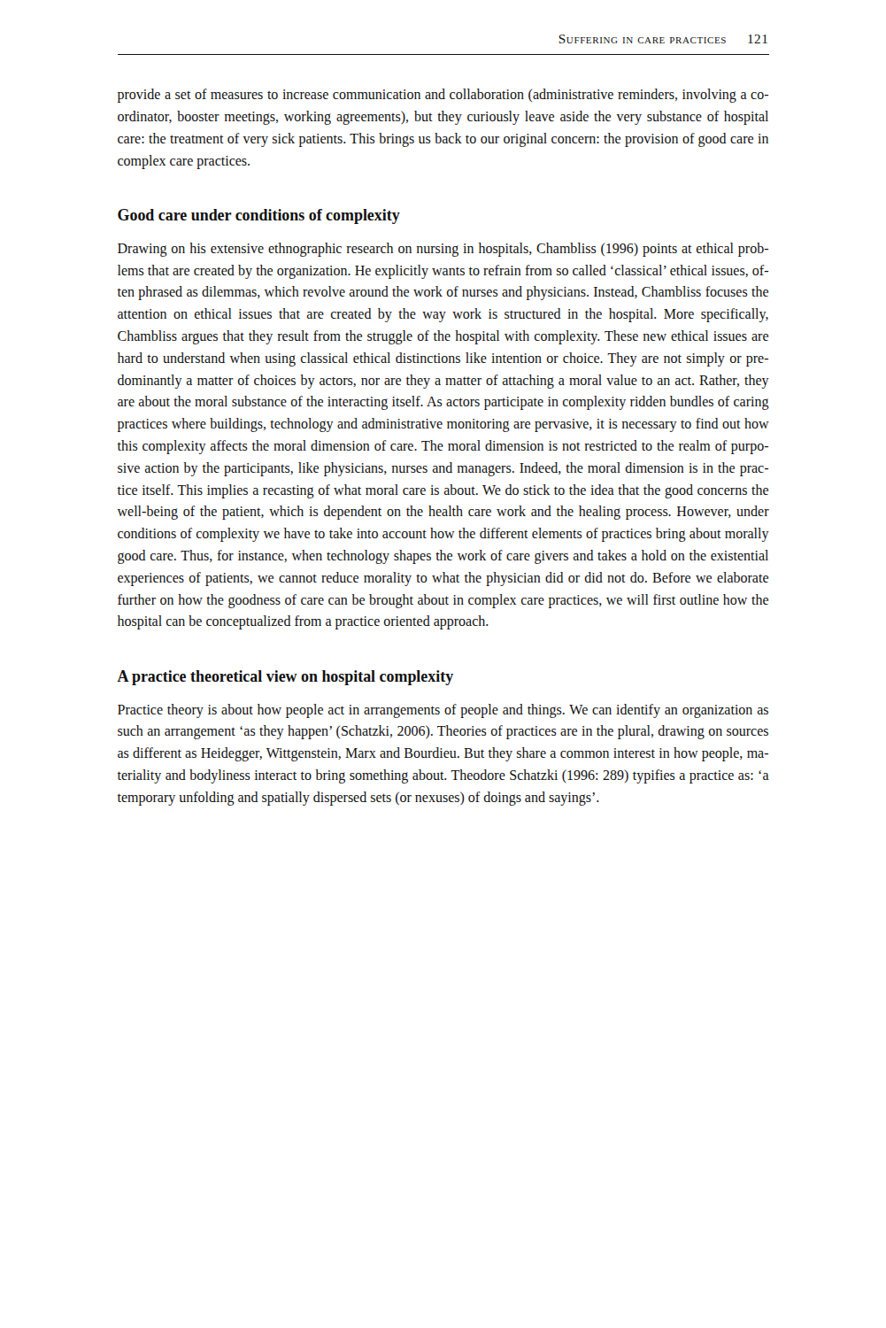Suffering in care practices 121
provide a set of measures to increase communication and collaboration (administrative reminders, involving a coordinator, booster meetings, working agreements), but they curiously leave aside the very substance of hospital care: the treatment of very sick patients. This brings us back to our original concern: the provision of good care in complex care practices.
Good care under conditions of complexity
Drawing on his extensive ethnographic research on nursing in hospitals, Chambliss (1996) points at ethical problems that are created by the organization. He explicitly wants to refrain from so called ‘classical’ ethical issues, often phrased as dilemmas, which revolve around the work of nurses and physicians. Instead, Chambliss focuses the attention on ethical issues that are created by the way work is structured in the hospital. More specifically, Chambliss argues that they result from the struggle of the hospital with complexity. These new ethical issues are hard to understand when using classical ethical distinctions like intention or choice. They are not simply or predominantly a matter of choices by actors, nor are they a matter of attaching a moral value to an act. Rather, they are about the moral substance of the interacting itself. As actors participate in complexity ridden bundles of caring practices where buildings, technology and administrative monitoring are pervasive, it is necessary to find out how this complexity affects the moral dimension of care. The moral dimension is not restricted to the realm of purposive action by the participants, like physicians, nurses and managers. Indeed, the moral dimension is in the practice itself. This implies a recasting of what moral care is about. We do stick to the idea that the good concerns the well-being of the patient, which is dependent on the health care work and the healing process. However, under conditions of complexity we have to take into account how the different elements of practices bring about morally good care. Thus, for instance, when technology shapes the work of care givers and takes a hold on the existential experiences of patients, we cannot reduce morality to what the physician did or did not do. Before we elaborate further on how the goodness of care can be brought about in complex care practices, we will first outline how the hospital can be conceptualized from a practice oriented approach.
A practice theoretical view on hospital complexity
Practice theory is about how people act in arrangements of people and things. We can identify an organization as such an arrangement ‘as they happen’ (Schatzki, 2006). Theories of practices are in the plural, drawing on sources as different as Heidegger, Wittgenstein, Marx and Bourdieu. But they share a common interest in how people, materiality and bodyliness interact to bring something about. Theodore Schatzki (1996: 289) typifies a practice as: ‘a temporary unfolding and spatially dispersed sets (or nexuses) of doings and sayings’.